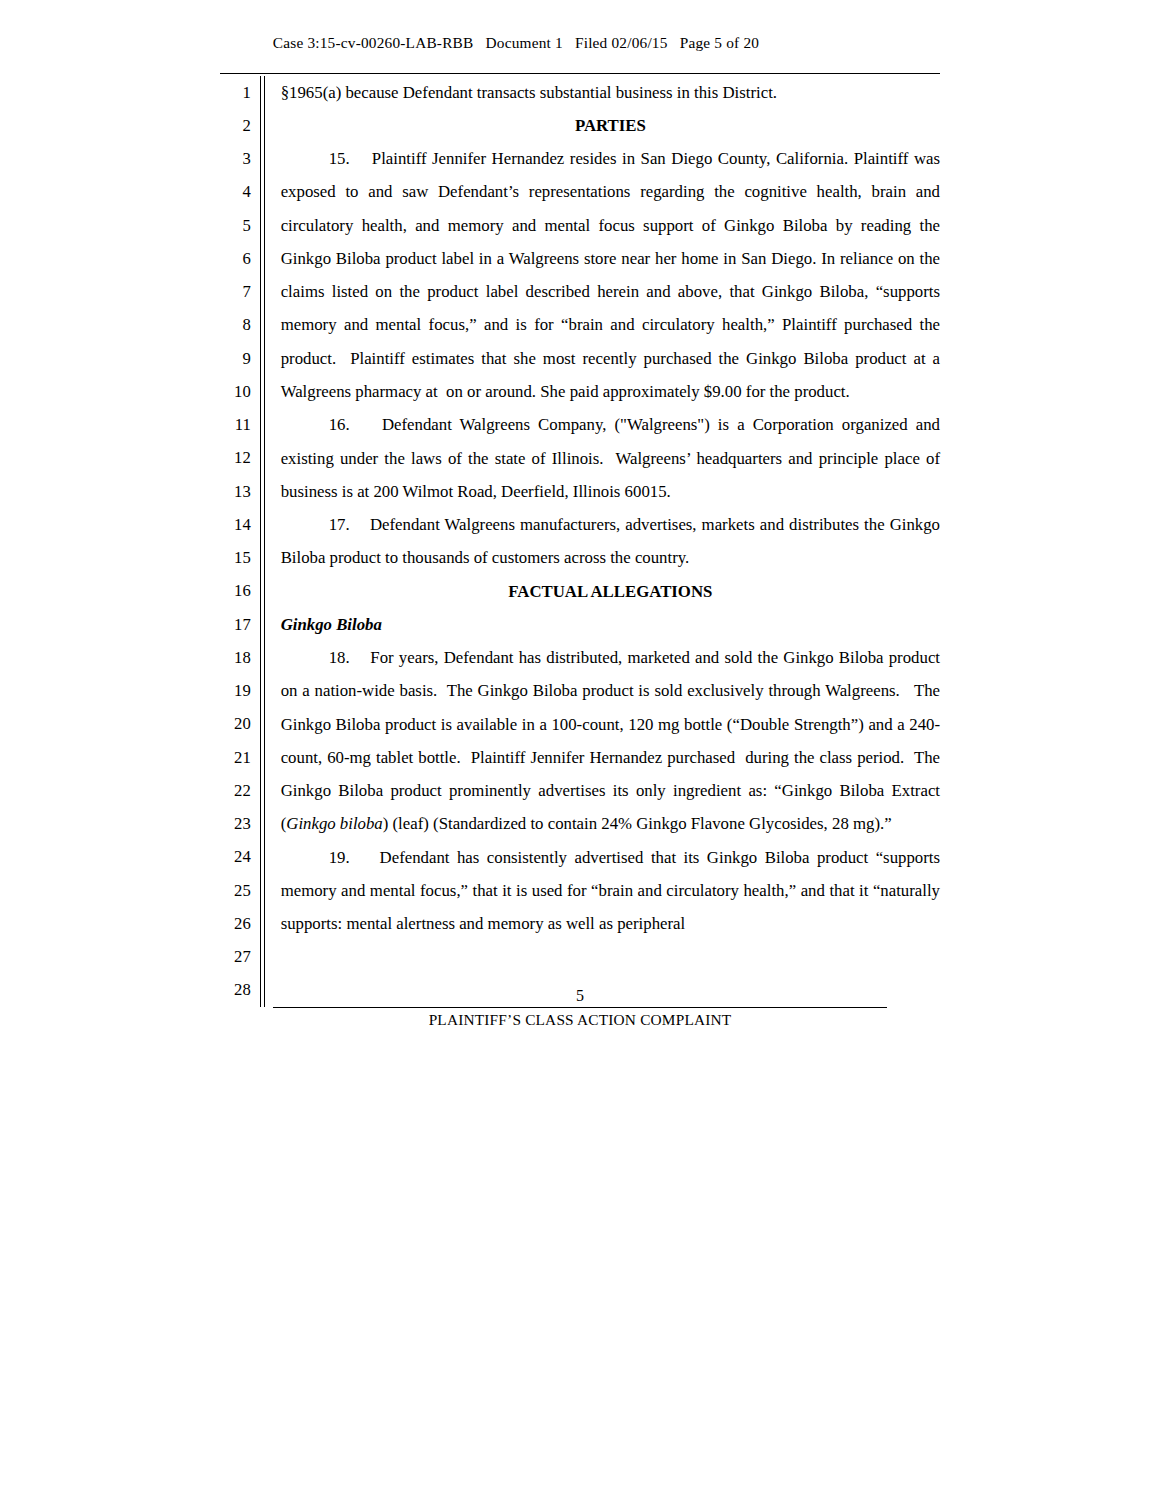Case 3:15-cv-00260-LAB-RBB Document 1 Filed 02/06/15 Page 5 of 20
1
2
3
4
5
6
7
8
9
10
11
12
13
14
15
16
17
18
19
20
21
22
23
24
25
26
27
28
§1965(a) because Defendant transacts substantial business in this District.
PARTIES
15. Plaintiff Jennifer Hernandez resides in San Diego County, California. Plaintiff was exposed to and saw Defendant’s representations regarding the cognitive health, brain and circulatory health, and memory and mental focus support of Ginkgo Biloba by reading the Ginkgo Biloba product label in a Walgreens store near her home in San Diego. In reliance on the claims listed on the product label described herein and above, that Ginkgo Biloba, “supports memory and mental focus,” and is for “brain and circulatory health,” Plaintiff purchased the product. Plaintiff estimates that she most recently purchased the Ginkgo Biloba product at a Walgreens pharmacy at on or around. She paid approximately $9.00 for the product.
16. Defendant Walgreens Company, ("Walgreens") is a Corporation organized and existing under the laws of the state of Illinois. Walgreens’ headquarters and principle place of business is at 200 Wilmot Road, Deerfield, Illinois 60015.
17. Defendant Walgreens manufacturers, advertises, markets and distributes the Ginkgo Biloba product to thousands of customers across the country.
FACTUAL ALLEGATIONS
Ginkgo Biloba
18. For years, Defendant has distributed, marketed and sold the Ginkgo Biloba product on a nation-wide basis. The Ginkgo Biloba product is sold exclusively through Walgreens. The Ginkgo Biloba product is available in a 100-count, 120 mg bottle (“Double Strength”) and a 240-count, 60-mg tablet bottle. Plaintiff Jennifer Hernandez purchased during the class period. The Ginkgo Biloba product prominently advertises its only ingredient as: “Ginkgo Biloba Extract (Ginkgo biloba) (leaf) (Standardized to contain 24% Ginkgo Flavone Glycosides, 28 mg).”
19. Defendant has consistently advertised that its Ginkgo Biloba product “supports memory and mental focus,” that it is used for “brain and circulatory health,” and that it “naturally supports: mental alertness and memory as well as peripheral
5
PLAINTIFF’S CLASS ACTION COMPLAINT